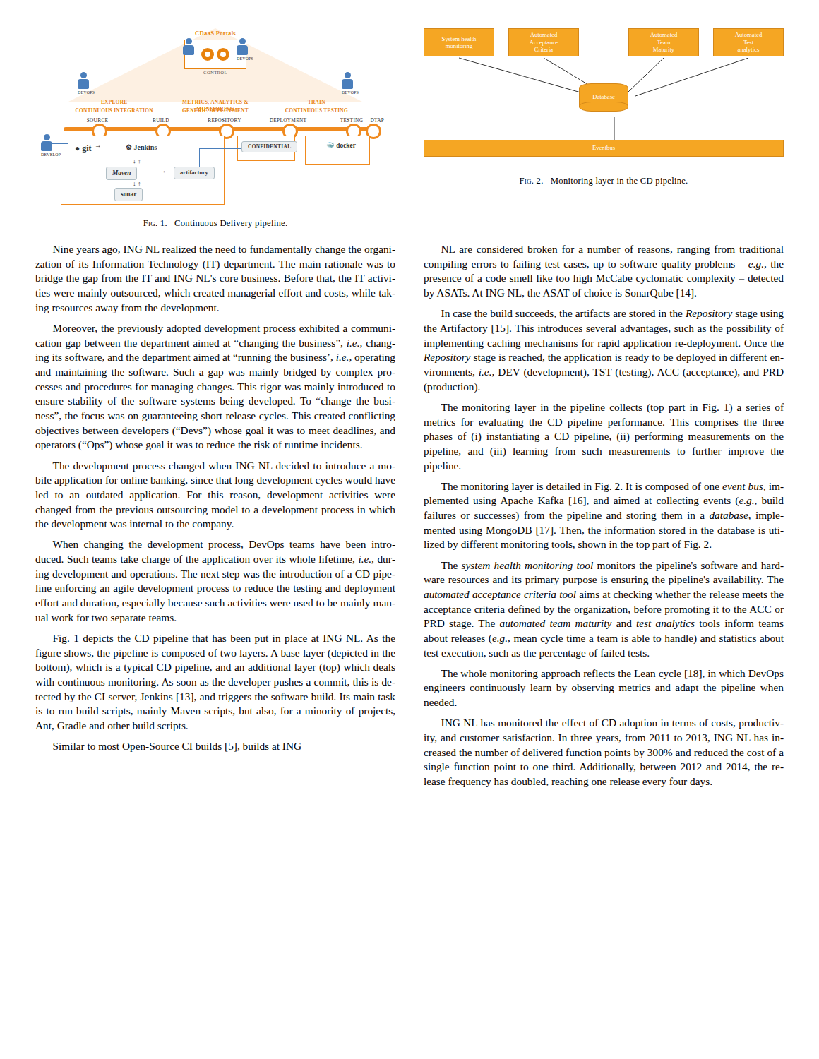CDaaS Portals
CONTROL
DEVOPS
DEVOPS
DEVOPS
DEVELOPER
EXPLORE METRICS, ANALYTICS & MONITORING TRAIN
CONTINUOUS INTEGRATION GENERIC DEPLOYMENT CONTINUOUS TESTING
SOURCE BUILD REPOSITORY DEPLOYMENT TESTING DTAP
● git
→
⚙ Jenkins
↓ ↑
Maven
→
artifactory
↓ ↑
sonar
CONFIDENTIAL
🐳 docker
Fig. 1. Continuous Delivery pipeline.
System health
monitoring
Automated
Acceptance
Criteria
Automated
Team
Maturity
Automated
Test
analytics
Database
Eventbus
Fig. 2. Monitoring layer in the CD pipeline.
Nine years ago, ING NL realized the need to fundamentally change the organization of its Information Technology (IT) department. The main rationale was to bridge the gap from the IT and ING NL's core business. Before that, the IT activities were mainly outsourced, which created managerial effort and costs, while taking resources away from the development.
Moreover, the previously adopted development process exhibited a communication gap between the department aimed at “changing the business”, i.e., changing its software, and the department aimed at “running the business’, i.e., operating and maintaining the software. Such a gap was mainly bridged by complex processes and procedures for managing changes. This rigor was mainly introduced to ensure stability of the software systems being developed. To “change the business”, the focus was on guaranteeing short release cycles. This created conflicting objectives between developers (“Devs”) whose goal it was to meet deadlines, and operators (“Ops”) whose goal it was to reduce the risk of runtime incidents.
The development process changed when ING NL decided to introduce a mobile application for online banking, since that long development cycles would have led to an outdated application. For this reason, development activities were changed from the previous outsourcing model to a development process in which the development was internal to the company.
When changing the development process, DevOps teams have been introduced. Such teams take charge of the application over its whole lifetime, i.e., during development and operations. The next step was the introduction of a CD pipeline enforcing an agile development process to reduce the testing and deployment effort and duration, especially because such activities were used to be mainly manual work for two separate teams.
Fig. 1 depicts the CD pipeline that has been put in place at ING NL. As the figure shows, the pipeline is composed of two layers. A base layer (depicted in the bottom), which is a typical CD pipeline, and an additional layer (top) which deals with continuous monitoring. As soon as the developer pushes a commit, this is detected by the CI server, Jenkins [13], and triggers the software build. Its main task is to run build scripts, mainly Maven scripts, but also, for a minority of projects, Ant, Gradle and other build scripts.
Similar to most Open-Source CI builds [5], builds at ING
NL are considered broken for a number of reasons, ranging from traditional compiling errors to failing test cases, up to software quality problems – e.g., the presence of a code smell like too high McCabe cyclomatic complexity – detected by ASATs. At ING NL, the ASAT of choice is SonarQube [14].
In case the build succeeds, the artifacts are stored in the Repository stage using the Artifactory [15]. This introduces several advantages, such as the possibility of implementing caching mechanisms for rapid application re-deployment. Once the Repository stage is reached, the application is ready to be deployed in different environments, i.e., DEV (development), TST (testing), ACC (acceptance), and PRD (production).
The monitoring layer in the pipeline collects (top part in Fig. 1) a series of metrics for evaluating the CD pipeline performance. This comprises the three phases of (i) instantiating a CD pipeline, (ii) performing measurements on the pipeline, and (iii) learning from such measurements to further improve the pipeline.
The monitoring layer is detailed in Fig. 2. It is composed of one event bus, implemented using Apache Kafka [16], and aimed at collecting events (e.g., build failures or successes) from the pipeline and storing them in a database, implemented using MongoDB [17]. Then, the information stored in the database is utilized by different monitoring tools, shown in the top part of Fig. 2.
The system health monitoring tool monitors the pipeline's software and hardware resources and its primary purpose is ensuring the pipeline's availability. The automated acceptance criteria tool aims at checking whether the release meets the acceptance criteria defined by the organization, before promoting it to the ACC or PRD stage. The automated team maturity and test analytics tools inform teams about releases (e.g., mean cycle time a team is able to handle) and statistics about test execution, such as the percentage of failed tests.
The whole monitoring approach reflects the Lean cycle [18], in which DevOps engineers continuously learn by observing metrics and adapt the pipeline when needed.
ING NL has monitored the effect of CD adoption in terms of costs, productivity, and customer satisfaction. In three years, from 2011 to 2013, ING NL has increased the number of delivered function points by 300% and reduced the cost of a single function point to one third. Additionally, between 2012 and 2014, the release frequency has doubled, reaching one release every four days.